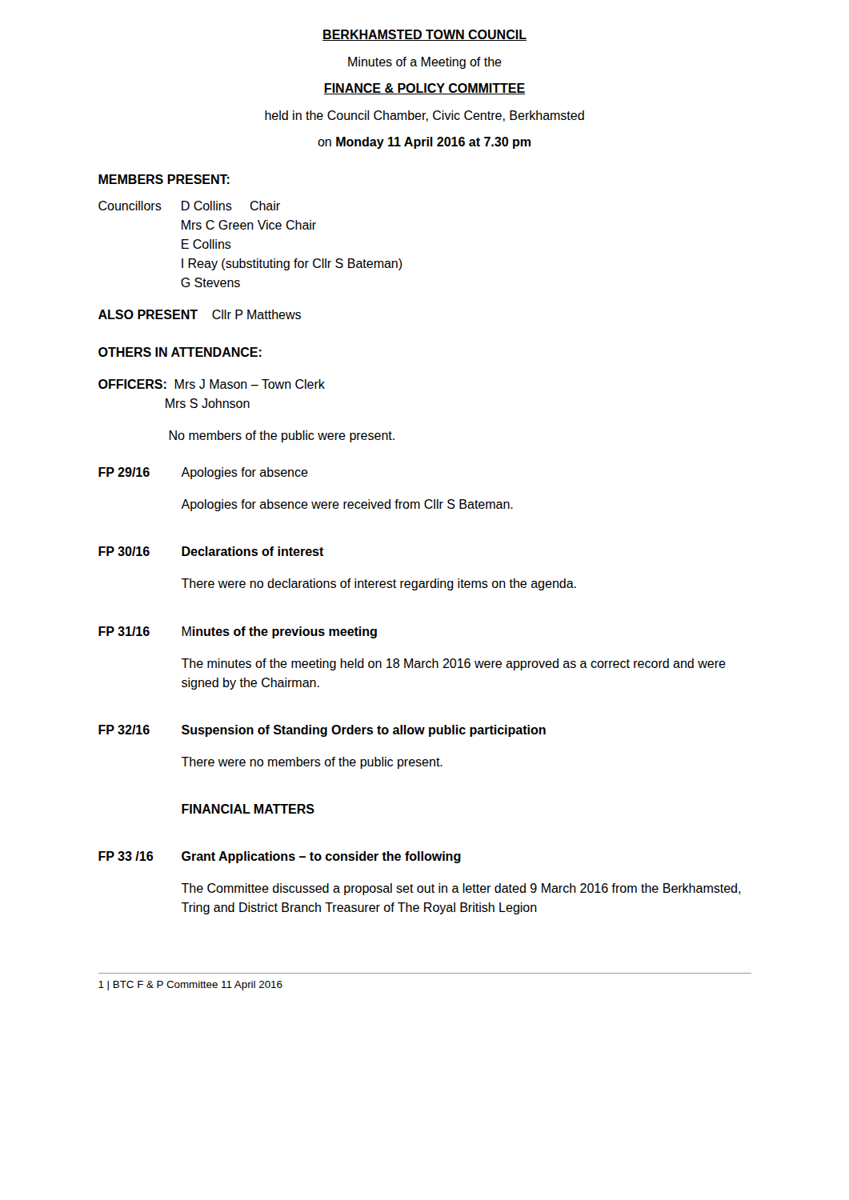BERKHAMSTED TOWN COUNCIL
Minutes of a Meeting of the
FINANCE & POLICY COMMITTEE
held in the Council Chamber, Civic Centre, Berkhamsted
on Monday 11 April 2016 at 7.30 pm
MEMBERS PRESENT:
| Councillors | D Collins Chair Mrs C Green Vice Chair E Collins I Reay (substituting for Cllr S Bateman) G Stevens |
ALSO PRESENT Cllr P Matthews
OTHERS IN ATTENDANCE:
OFFICERS: Mrs J Mason – Town Clerk
Mrs S Johnson
No members of the public were present.
| FP 29/16 | Apologies for absence Apologies for absence were received from Cllr S Bateman. |
| FP 30/16 | Declarations of interest There were no declarations of interest regarding items on the agenda. |
| FP 31/16 | M inutes of the previous meeting The minutes of the meeting held on 18 March 2016 were approved as a correct record and were signed by the Chairman. |
| FP 32/16 | Suspension of Standing Orders to allow public participation There were no members of the public present. |
| | FINANCIAL MATTERS |
| FP 33 /16 | Grant Applications – to consider the following The Committee discussed a proposal set out in a letter dated 9 March 2016 from the Berkhamsted, Tring and District Branch Treasurer of The Royal British Legion |
1 | BTC F & P Committee 11 April 2016